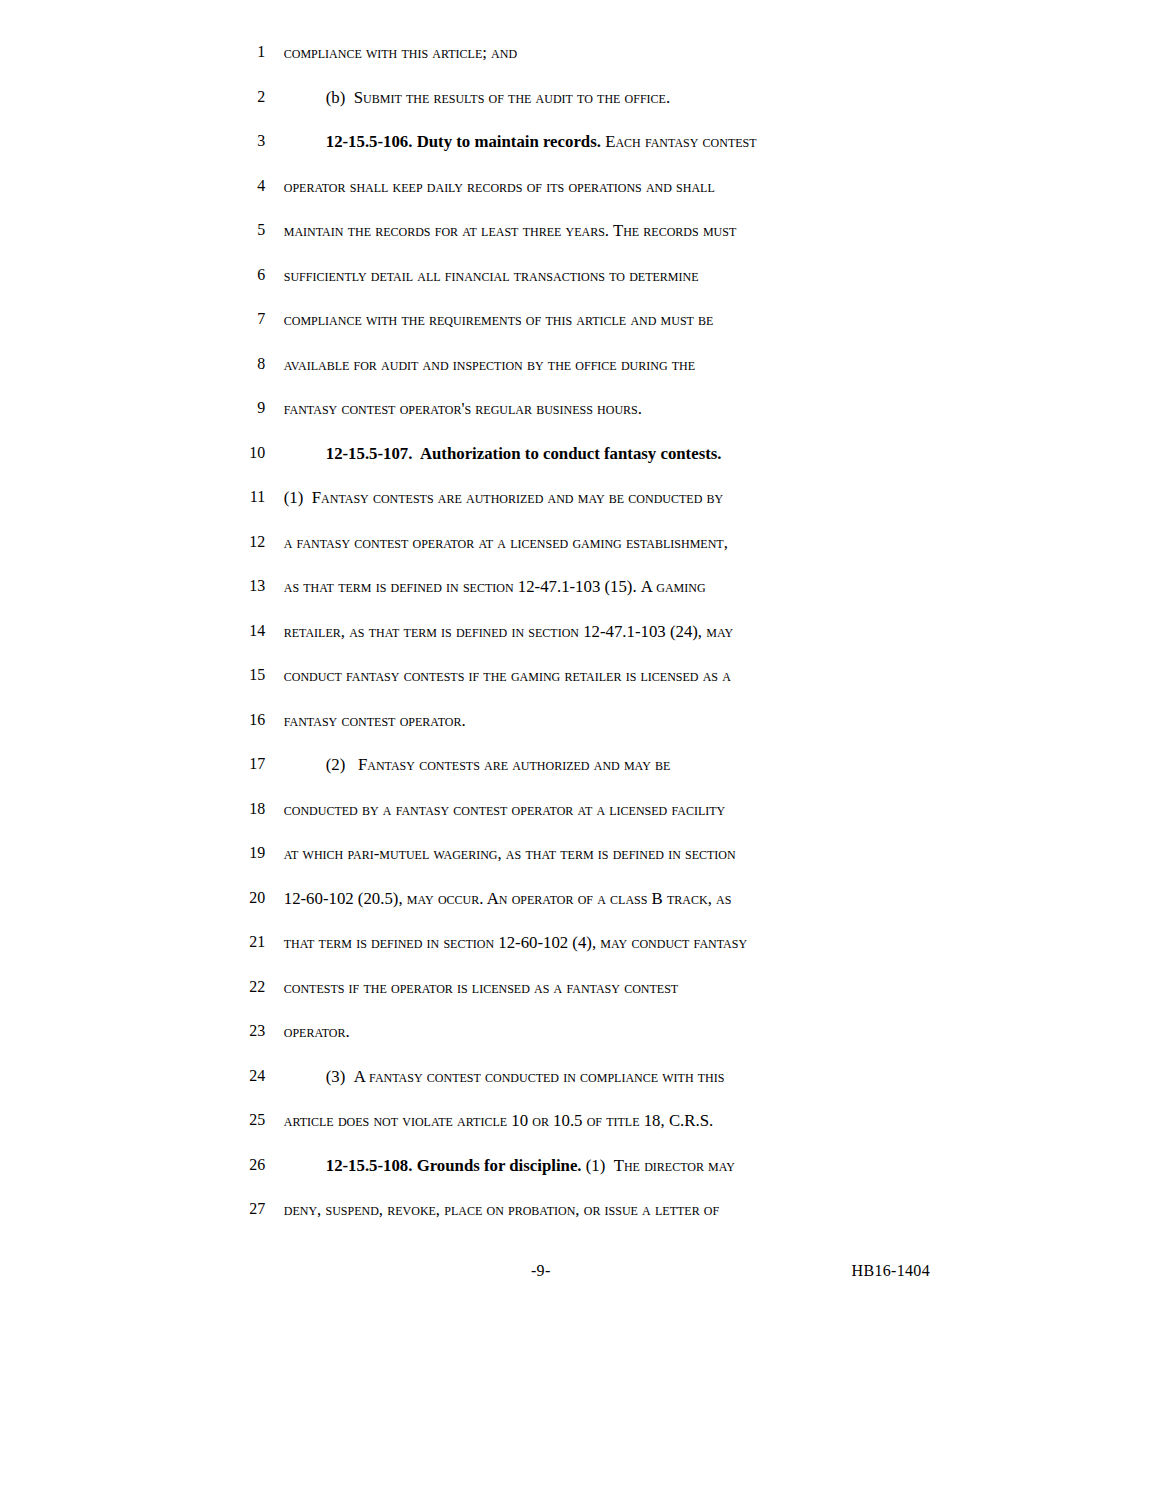compliance with this article; and
(b) Submit the results of the audit to the office.
12-15.5-106. Duty to maintain records. Each fantasy contest
operator shall keep daily records of its operations and shall
maintain the records for at least three years. The records must
sufficiently detail all financial transactions to determine
compliance with the requirements of this article and must be
available for audit and inspection by the office during the
fantasy contest operator's regular business hours.
12-15.5-107. Authorization to conduct fantasy contests.
(1) Fantasy contests are authorized and may be conducted by
a fantasy contest operator at a licensed gaming establishment,
as that term is defined in section 12-47.1-103 (15). A gaming
retailer, as that term is defined in section 12-47.1-103 (24), may
conduct fantasy contests if the gaming retailer is licensed as a
fantasy contest operator.
(2) Fantasy contests are authorized and may be
conducted by a fantasy contest operator at a licensed facility
at which pari-mutuel wagering, as that term is defined in section
12-60-102 (20.5), may occur. An operator of a class B track, as
that term is defined in section 12-60-102 (4), may conduct fantasy
contests if the operator is licensed as a fantasy contest
operator.
(3) A fantasy contest conducted in compliance with this
article does not violate article 10 or 10.5 of title 18, C.R.S.
12-15.5-108. Grounds for discipline. (1) The director may
deny, suspend, revoke, place on probation, or issue a letter of
-9- HB16-1404